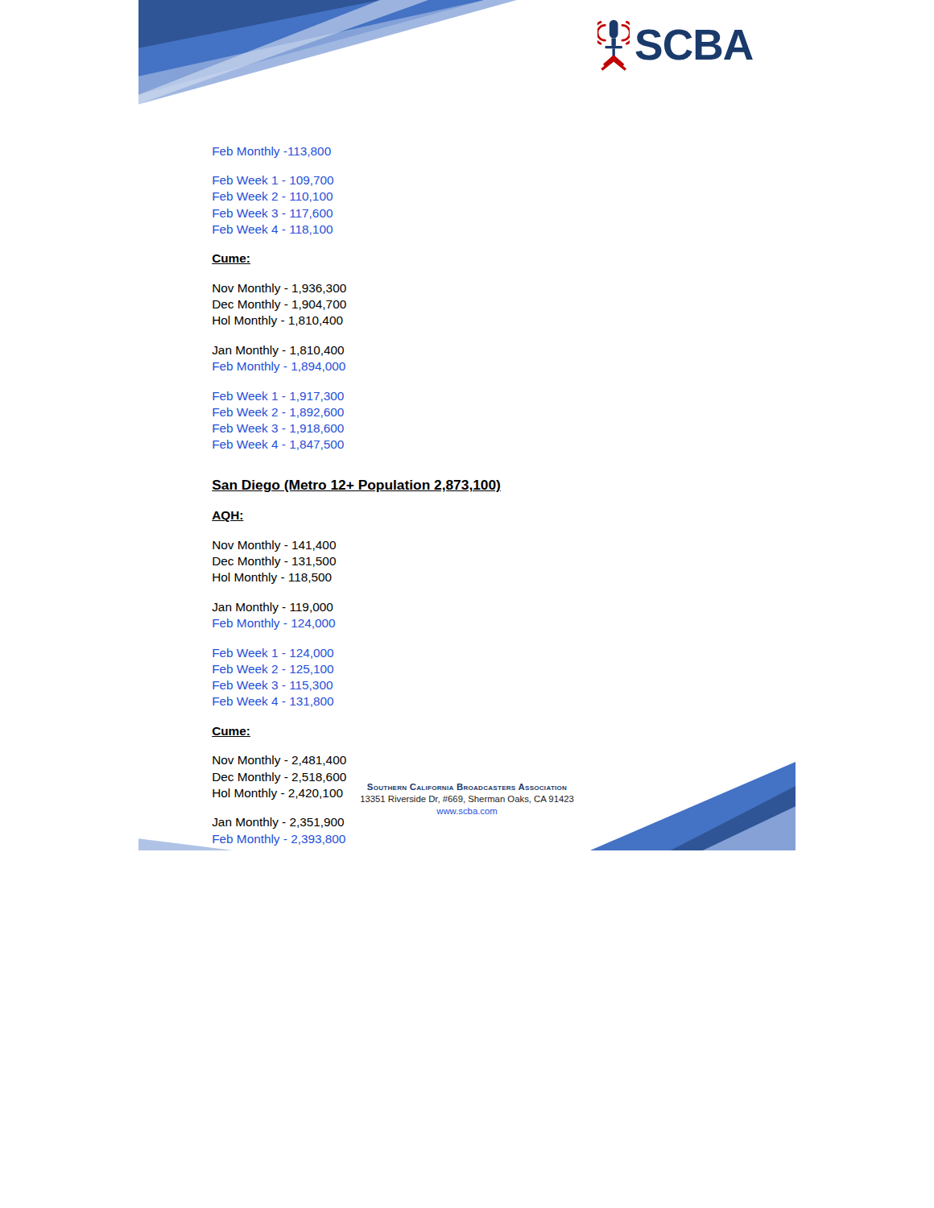SCBA
Feb Monthly -113,800
Feb Week 1 - 109,700
Feb Week 2 - 110,100
Feb Week 3 - 117,600
Feb Week 4 - 118,100
Cume:
Nov Monthly - 1,936,300
Dec Monthly - 1,904,700
Hol Monthly - 1,810,400
Jan Monthly - 1,810,400
Feb Monthly - 1,894,000
Feb Week 1 - 1,917,300
Feb Week 2 - 1,892,600
Feb Week 3 - 1,918,600
Feb Week 4 - 1,847,500
San Diego (Metro 12+ Population 2,873,100)
AQH:
Nov Monthly - 141,400
Dec Monthly - 131,500
Hol Monthly - 118,500
Jan Monthly - 119,000
Feb Monthly - 124,000
Feb Week 1 - 124,000
Feb Week 2 - 125,100
Feb Week 3 - 115,300
Feb Week 4 - 131,800
Cume:
Nov Monthly - 2,481,400
Dec Monthly - 2,518,600
Hol Monthly - 2,420,100
Jan Monthly - 2,351,900
Feb Monthly - 2,393,800
Southern California Broadcasters Association
13351 Riverside Dr, #669, Sherman Oaks, CA 91423
www.scba.com